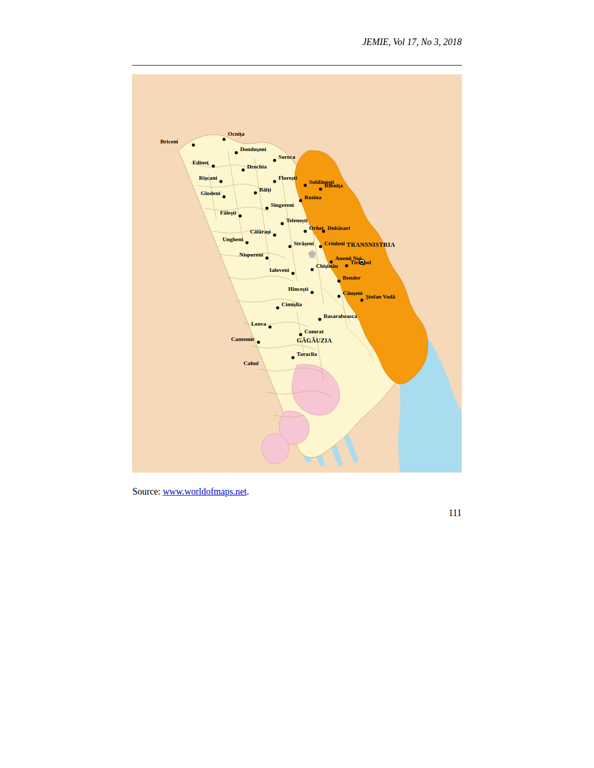JEMIE, Vol 17, No 3, 2018
Briceni Ocniţa Donduşeni Edineţ Soroca Drochia Rîşcani Floreşti Soldăneşti Rîbniţa Bălţi Glodeni Rezina Sîngereni Făleşti Telenești Orhei Călăraşi Dubăsari Ungheni Străşeni Criuleni Nisporeni Anenii Noi Tiraspol Chişinău Ialoveni Bender Hînceşti Căuşeni Ştefan Vodă Cimişlia Basarabeasca Leova Comrat Cantemir Taraclia Cahul TRANSNISTRIA GĂGĂUZIA
Source: www.worldofmaps.net.
111